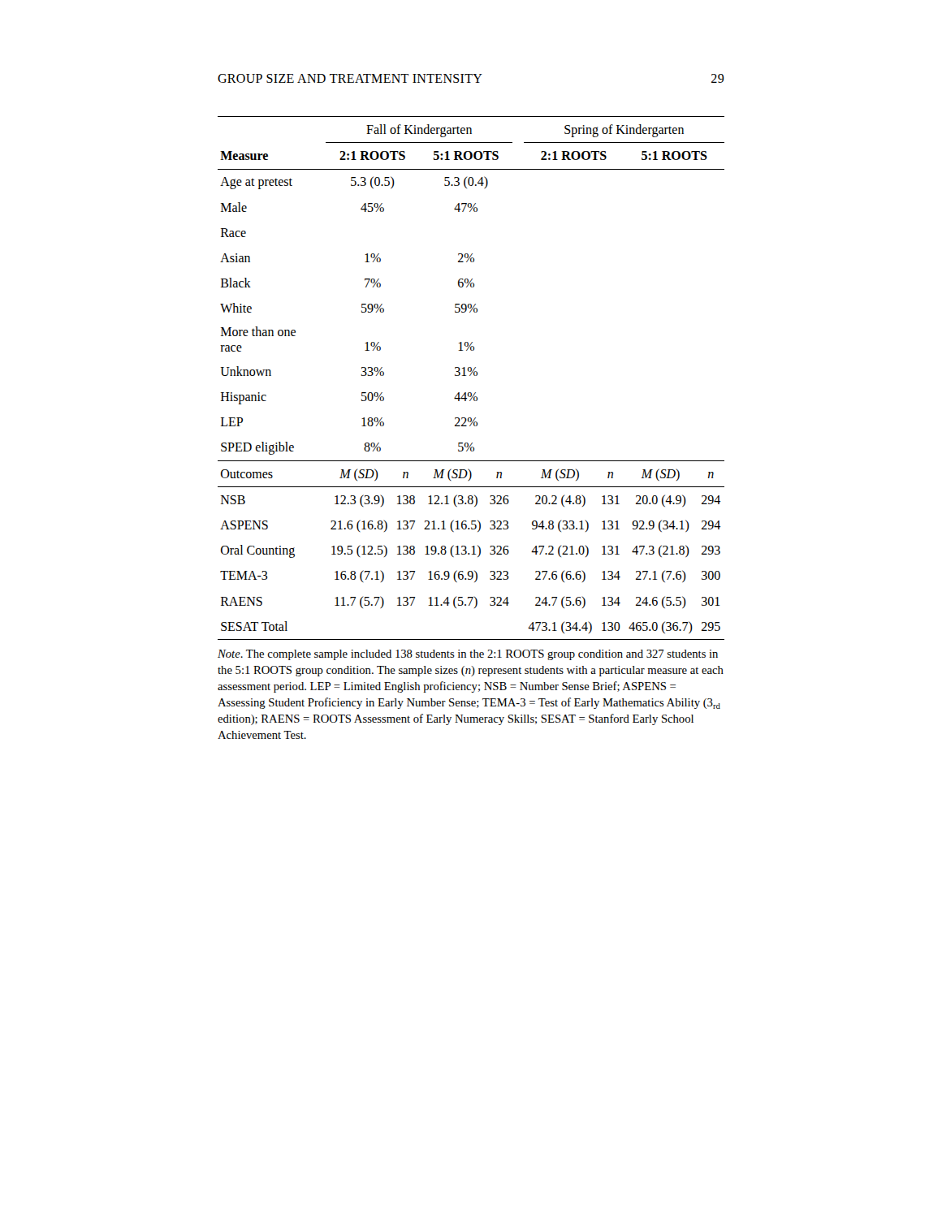Group Size and Treatment Intensity 29
| | Fall of Kindergarten | | Spring of Kindergarten |
| --- | --- | --- | --- |
| Measure | 2:1 ROOTS | 5:1 ROOTS | | 2:1 ROOTS | 5:1 ROOTS |
| Age at pretest | 5.3 (0.5) | 5.3 (0.4) | | | |
| Male | 45% | 47% | | | |
| Race | | | | | |
| Asian | 1% | 2% | | | |
| Black | 7% | 6% | | | |
| White | 59% | 59% | | | |
| More than one race | 1% | 1% | | | |
| Unknown | 33% | 31% | | | |
| Hispanic | 50% | 44% | | | |
| LEP | 18% | 22% | | | |
| SPED eligible | 8% | 5% | | | |
| Outcomes | M ( SD ) | n | M ( SD ) | n | | M ( SD ) | n | M ( SD ) | n |
| NSB | 12.3 (3.9) | 138 | 12.1 (3.8) | 326 | | 20.2 (4.8) | 131 | 20.0 (4.9) | 294 |
| ASPENS | 21.6 (16.8) | 137 | 21.1 (16.5) | 323 | | 94.8 (33.1) | 131 | 92.9 (34.1) | 294 |
| Oral Counting | 19.5 (12.5) | 138 | 19.8 (13.1) | 326 | | 47.2 (21.0) | 131 | 47.3 (21.8) | 293 |
| TEMA-3 | 16.8 (7.1) | 137 | 16.9 (6.9) | 323 | | 27.6 (6.6) | 134 | 27.1 (7.6) | 300 |
| RAENS | 11.7 (5.7) | 137 | 11.4 (5.7) | 324 | | 24.7 (5.6) | 134 | 24.6 (5.5) | 301 |
| SESAT Total | | | | | | 473.1 (34.4) | 130 | 465.0 (36.7) | 295 |
Note. The complete sample included 138 students in the 2:1 ROOTS group condition and 327 students in the 5:1 ROOTS group condition. The sample sizes (n) represent students with a particular measure at each assessment period. LEP = Limited English proficiency; NSB = Number Sense Brief; ASPENS = Assessing Student Proficiency in Early Number Sense; TEMA-3 = Test of Early Mathematics Ability (3rd edition); RAENS = ROOTS Assessment of Early Numeracy Skills; SESAT = Stanford Early School Achievement Test.